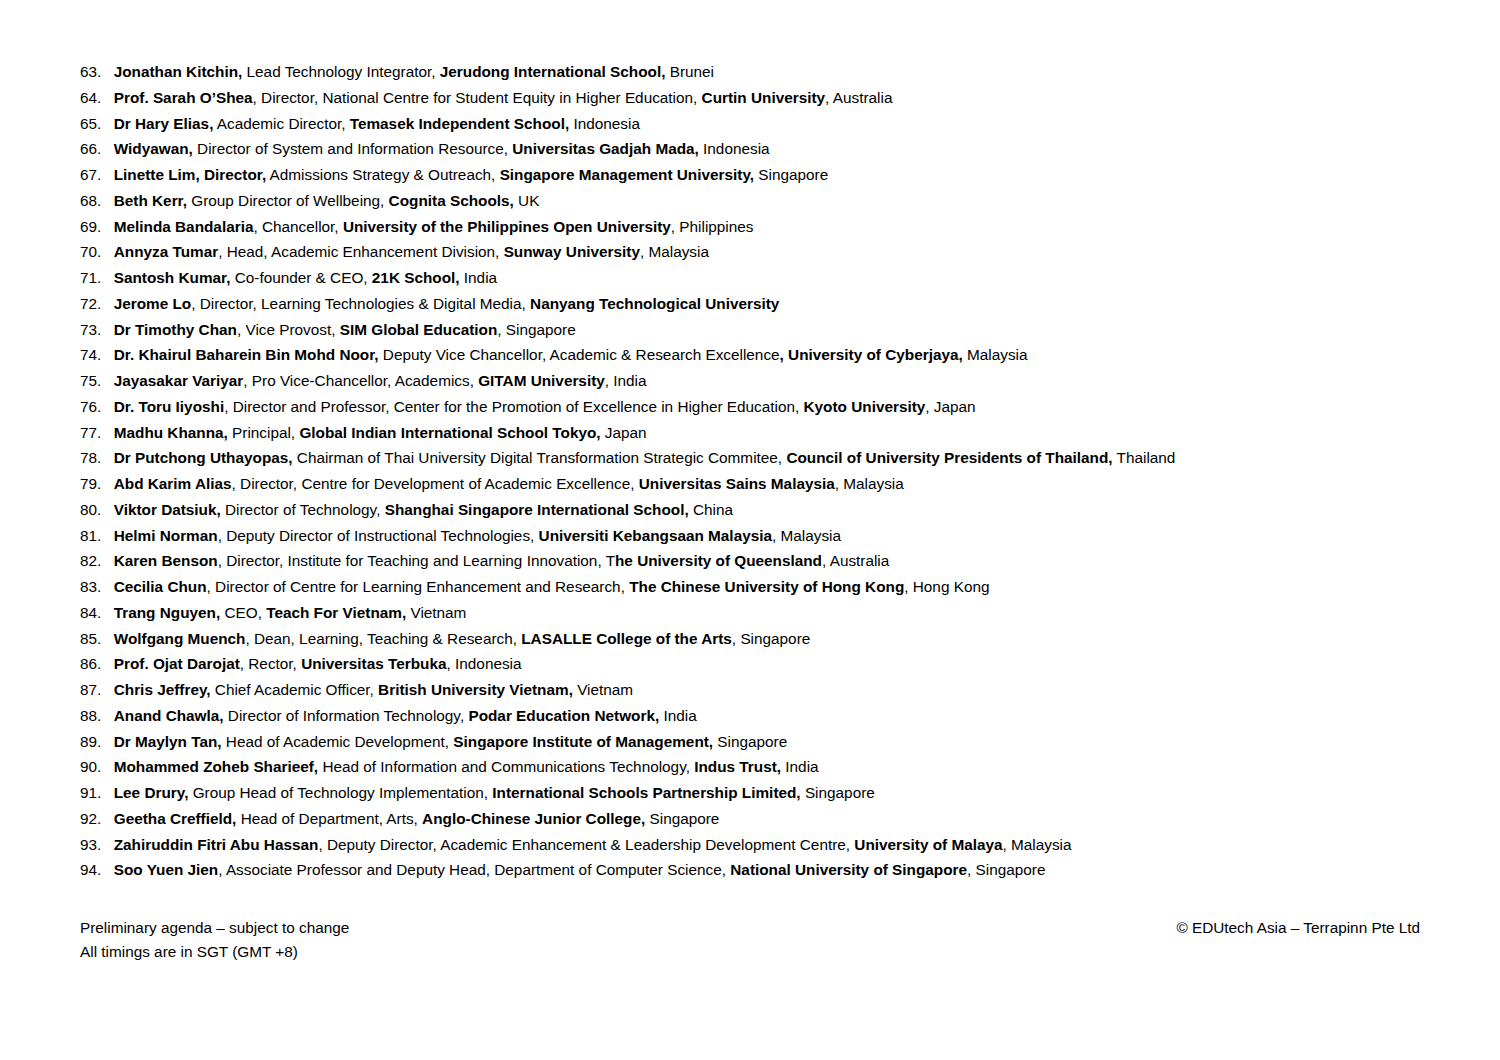63. Jonathan Kitchin, Lead Technology Integrator, Jerudong International School, Brunei
64. Prof. Sarah O’Shea, Director, National Centre for Student Equity in Higher Education, Curtin University, Australia
65. Dr Hary Elias, Academic Director, Temasek Independent School, Indonesia
66. Widyawan, Director of System and Information Resource, Universitas Gadjah Mada, Indonesia
67. Linette Lim, Director, Admissions Strategy & Outreach, Singapore Management University, Singapore
68. Beth Kerr, Group Director of Wellbeing, Cognita Schools, UK
69. Melinda Bandalaria, Chancellor, University of the Philippines Open University, Philippines
70. Annyza Tumar, Head, Academic Enhancement Division, Sunway University, Malaysia
71. Santosh Kumar, Co-founder & CEO, 21K School, India
72. Jerome Lo, Director, Learning Technologies & Digital Media, Nanyang Technological University
73. Dr Timothy Chan, Vice Provost, SIM Global Education, Singapore
74. Dr. Khairul Baharein Bin Mohd Noor, Deputy Vice Chancellor, Academic & Research Excellence, University of Cyberjaya, Malaysia
75. Jayasakar Variyar, Pro Vice-Chancellor, Academics, GITAM University, India
76. Dr. Toru Iiyoshi, Director and Professor, Center for the Promotion of Excellence in Higher Education, Kyoto University, Japan
77. Madhu Khanna, Principal, Global Indian International School Tokyo, Japan
78. Dr Putchong Uthayopas, Chairman of Thai University Digital Transformation Strategic Commitee, Council of University Presidents of Thailand, Thailand
79. Abd Karim Alias, Director, Centre for Development of Academic Excellence, Universitas Sains Malaysia, Malaysia
80. Viktor Datsiuk, Director of Technology, Shanghai Singapore International School, China
81. Helmi Norman, Deputy Director of Instructional Technologies, Universiti Kebangsaan Malaysia, Malaysia
82. Karen Benson, Director, Institute for Teaching and Learning Innovation, The University of Queensland, Australia
83. Cecilia Chun, Director of Centre for Learning Enhancement and Research, The Chinese University of Hong Kong, Hong Kong
84. Trang Nguyen, CEO, Teach For Vietnam, Vietnam
85. Wolfgang Muench, Dean, Learning, Teaching & Research, LASALLE College of the Arts, Singapore
86. Prof. Ojat Darojat, Rector, Universitas Terbuka, Indonesia
87. Chris Jeffrey, Chief Academic Officer, British University Vietnam, Vietnam
88. Anand Chawla, Director of Information Technology, Podar Education Network, India
89. Dr Maylyn Tan, Head of Academic Development, Singapore Institute of Management, Singapore
90. Mohammed Zoheb Sharieef, Head of Information and Communications Technology, Indus Trust, India
91. Lee Drury, Group Head of Technology Implementation, International Schools Partnership Limited, Singapore
92. Geetha Creffield, Head of Department, Arts, Anglo-Chinese Junior College, Singapore
93. Zahiruddin Fitri Abu Hassan, Deputy Director, Academic Enhancement & Leadership Development Centre, University of Malaya, Malaysia
94. Soo Yuen Jien, Associate Professor and Deputy Head, Department of Computer Science, National University of Singapore, Singapore
Preliminary agenda – subject to change
All timings are in SGT (GMT +8)
© EDUtech Asia – Terrapinn Pte Ltd